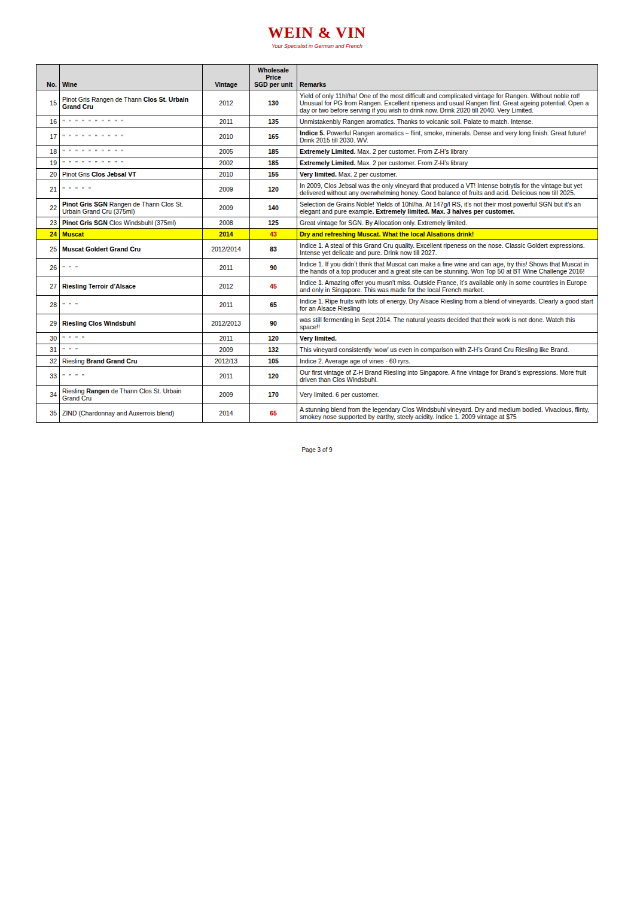WEIN & VIN
Your Specialist in German and French
| No. | Wine | Vintage | Wholesale Price SGD per unit | Remarks |
| --- | --- | --- | --- | --- |
| 15 | Pinot Gris Rangen de Thann Clos St. Urbain Grand Cru | 2012 | 130 | Yield of only 11hl/ha! One of the most difficult and complicated vintage for Rangen. Without noble rot! Unusual for PG from Rangen. Excellent ripeness and usual Rangen flint. Great ageing potential. Open a day or two before serving if you wish to drink now. Drink 2020 till 2040. Very Limited. |
| 16 | " " " " " " " " " " | 2011 | 135 | Unmistakenbly Rangen aromatics. Thanks to volcanic soil. Palate to match. Intense. |
| 17 | " " " " " " " " " " | 2010 | 165 | Indice 5. Powerful Rangen aromatics – flint, smoke, minerals. Dense and very long finish. Great future! Drink 2015 till 2030. WV. |
| 18 | " " " " " " " " " " | 2005 | 185 | Extremely Limited. Max. 2 per customer. From Z-H’s library |
| 19 | " " " " " " " " " " | 2002 | 185 | Extremely Limited. Max. 2 per customer. From Z-H’s library |
| 20 | Pinot Gris Clos Jebsal VT | 2010 | 155 | Very limited. Max. 2 per customer. |
| 21 | " " " " " | 2009 | 120 | In 2009, Clos Jebsal was the only vineyard that produced a VT! Intense botrytis for the vintage but yet delivered without any overwhelming honey. Good balance of fruits and acid. Delicious now till 2025. |
| 22 | Pinot Gris SGN Rangen de Thann Clos St. Urbain Grand Cru (375ml) | 2009 | 140 | Selection de Grains Noble! Yields of 10hl/ha. At 147g/l RS, it’s not their most powerful SGN but it’s an elegant and pure example . Extremely limited. Max. 3 halves per customer. |
| 23 | Pinot Gris SGN Clos Windsbuhl (375ml) | 2008 | 125 | Great vintage for SGN. By Allocation only. Extremely limited. |
| 24 | Muscat | 2014 | 43 | Dry and refreshing Muscat. What the local Alsations drink! |
| 25 | Muscat Goldert Grand Cru | 2012/2014 | 83 | Indice 1. A steal of this Grand Cru quality. Excellent ripeness on the nose. Classic Goldert expressions. Intense yet delicate and pure. Drink now till 2027. |
| 26 | " " " | 2011 | 90 | Indice 1. If you didn’t think that Muscat can make a fine wine and can age, try this! Shows that Muscat in the hands of a top producer and a great site can be stunning. Won Top 50 at BT Wine Challenge 2016! |
| 27 | Riesling Terroir d’Alsace | 2012 | 45 | Indice 1. Amazing offer you musn't miss. Outside France, it's available only in some countries in Europe and only in Singapore. This was made for the local French market. |
| 28 | " " " | 2011 | 65 | Indice 1. Ripe fruits with lots of energy. Dry Alsace Riesling from a blend of vineyards. Clearly a good start for an Alsace Riesling |
| 29 | Riesling Clos Windsbuhl | 2012/2013 | 90 | was still fermenting in Sept 2014. The natural yeasts decided that their work is not done. Watch this space!! |
| 30 | " " " " | 2011 | 120 | Very limited. |
| 31 | " " " | 2009 | 132 | This vineyard consistently ‘wow’ us even in comparison with Z-H’s Grand Cru Riesling like Brand. |
| 32 | Riesling Brand Grand Cru | 2012/13 | 105 | Indice 2. Average age of vines - 60 ryrs. |
| 33 | " " " " | 2011 | 120 | Our first vintage of Z-H Brand Riesling into Singapore. A fine vintage for Brand’s expressions. More fruit driven than Clos Windsbuhl. |
| 34 | Riesling Rangen de Thann Clos St. Urbain Grand Cru | 2009 | 170 | Very limited. 6 per customer. |
| 35 | ZIND (Chardonnay and Auxerrois blend) | 2014 | 65 | A stunning blend from the legendary Clos Windsbuhl vineyard. Dry and medium bodied. Vivacious, flinty, smokey nose supported by earthy, steely acidity. Indice 1. 2009 vintage at $75 |
Page 3 of 9